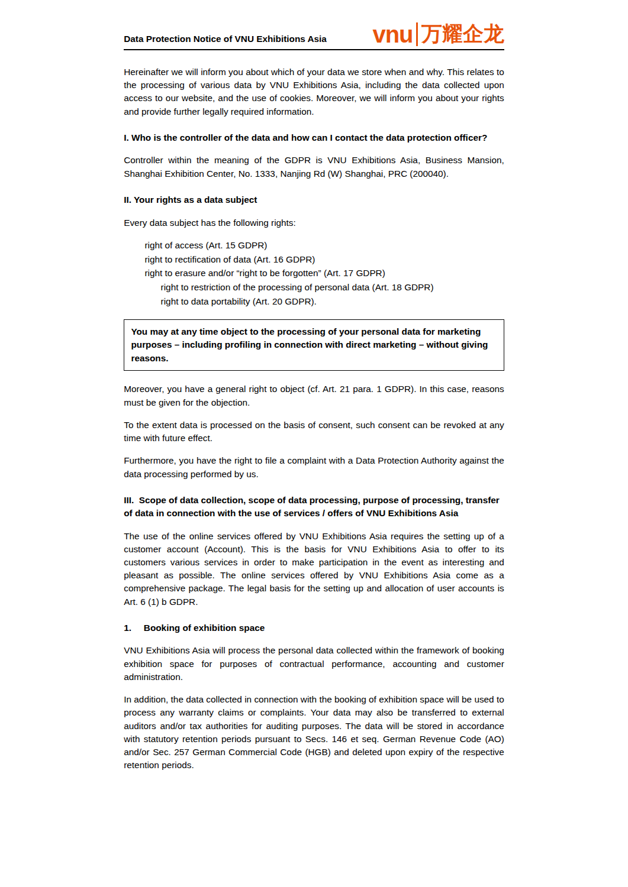Data Protection Notice of VNU Exhibitions Asia
vnu 万耀企龙
Hereinafter we will inform you about which of your data we store when and why. This relates to the processing of various data by VNU Exhibitions Asia, including the data collected upon access to our website, and the use of cookies. Moreover, we will inform you about your rights and provide further legally required information.
I. Who is the controller of the data and how can I contact the data protection officer?
Controller within the meaning of the GDPR is VNU Exhibitions Asia, Business Mansion, Shanghai Exhibition Center, No. 1333, Nanjing Rd (W) Shanghai, PRC (200040).
II. Your rights as a data subject
Every data subject has the following rights:
right of access (Art. 15 GDPR)
right to rectification of data (Art. 16 GDPR)
right to erasure and/or “right to be forgotten” (Art. 17 GDPR)
right to restriction of the processing of personal data (Art. 18 GDPR)
right to data portability (Art. 20 GDPR).
You may at any time object to the processing of your personal data for marketing purposes – including profiling in connection with direct marketing – without giving reasons.
Moreover, you have a general right to object (cf. Art. 21 para. 1 GDPR). In this case, reasons must be given for the objection.
To the extent data is processed on the basis of consent, such consent can be revoked at any time with future effect.
Furthermore, you have the right to file a complaint with a Data Protection Authority against the data processing performed by us.
III. Scope of data collection, scope of data processing, purpose of processing, transfer of data in connection with the use of services / offers of VNU Exhibitions Asia
The use of the online services offered by VNU Exhibitions Asia requires the setting up of a customer account (Account). This is the basis for VNU Exhibitions Asia to offer to its customers various services in order to make participation in the event as interesting and pleasant as possible. The online services offered by VNU Exhibitions Asia come as a comprehensive package. The legal basis for the setting up and allocation of user accounts is Art. 6 (1) b GDPR.
1. Booking of exhibition space
VNU Exhibitions Asia will process the personal data collected within the framework of booking exhibition space for purposes of contractual performance, accounting and customer administration.
In addition, the data collected in connection with the booking of exhibition space will be used to process any warranty claims or complaints. Your data may also be transferred to external auditors and/or tax authorities for auditing purposes. The data will be stored in accordance with statutory retention periods pursuant to Secs. 146 et seq. German Revenue Code (AO) and/or Sec. 257 German Commercial Code (HGB) and deleted upon expiry of the respective retention periods.